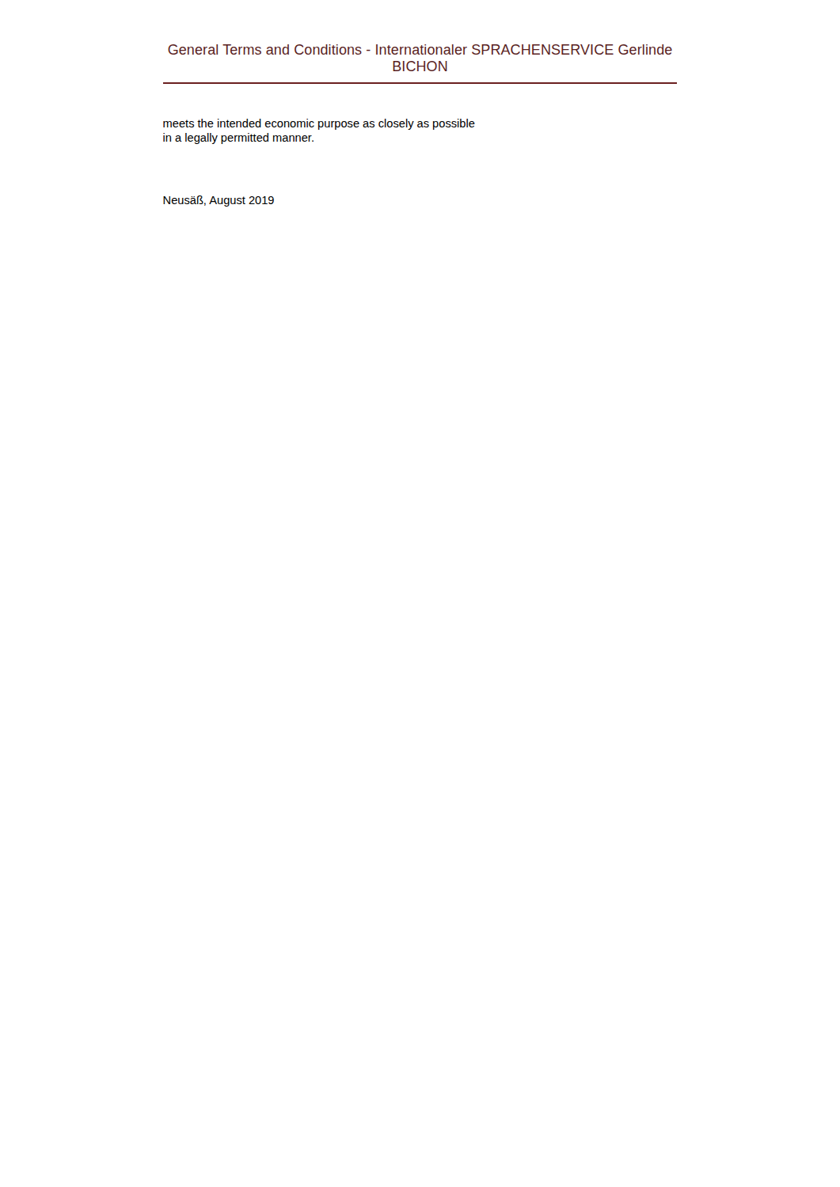General Terms and Conditions - Internationaler SPRACHENSERVICE Gerlinde BICHON
meets the intended economic purpose as closely as possible
in a legally permitted manner.
Neusäß, August 2019